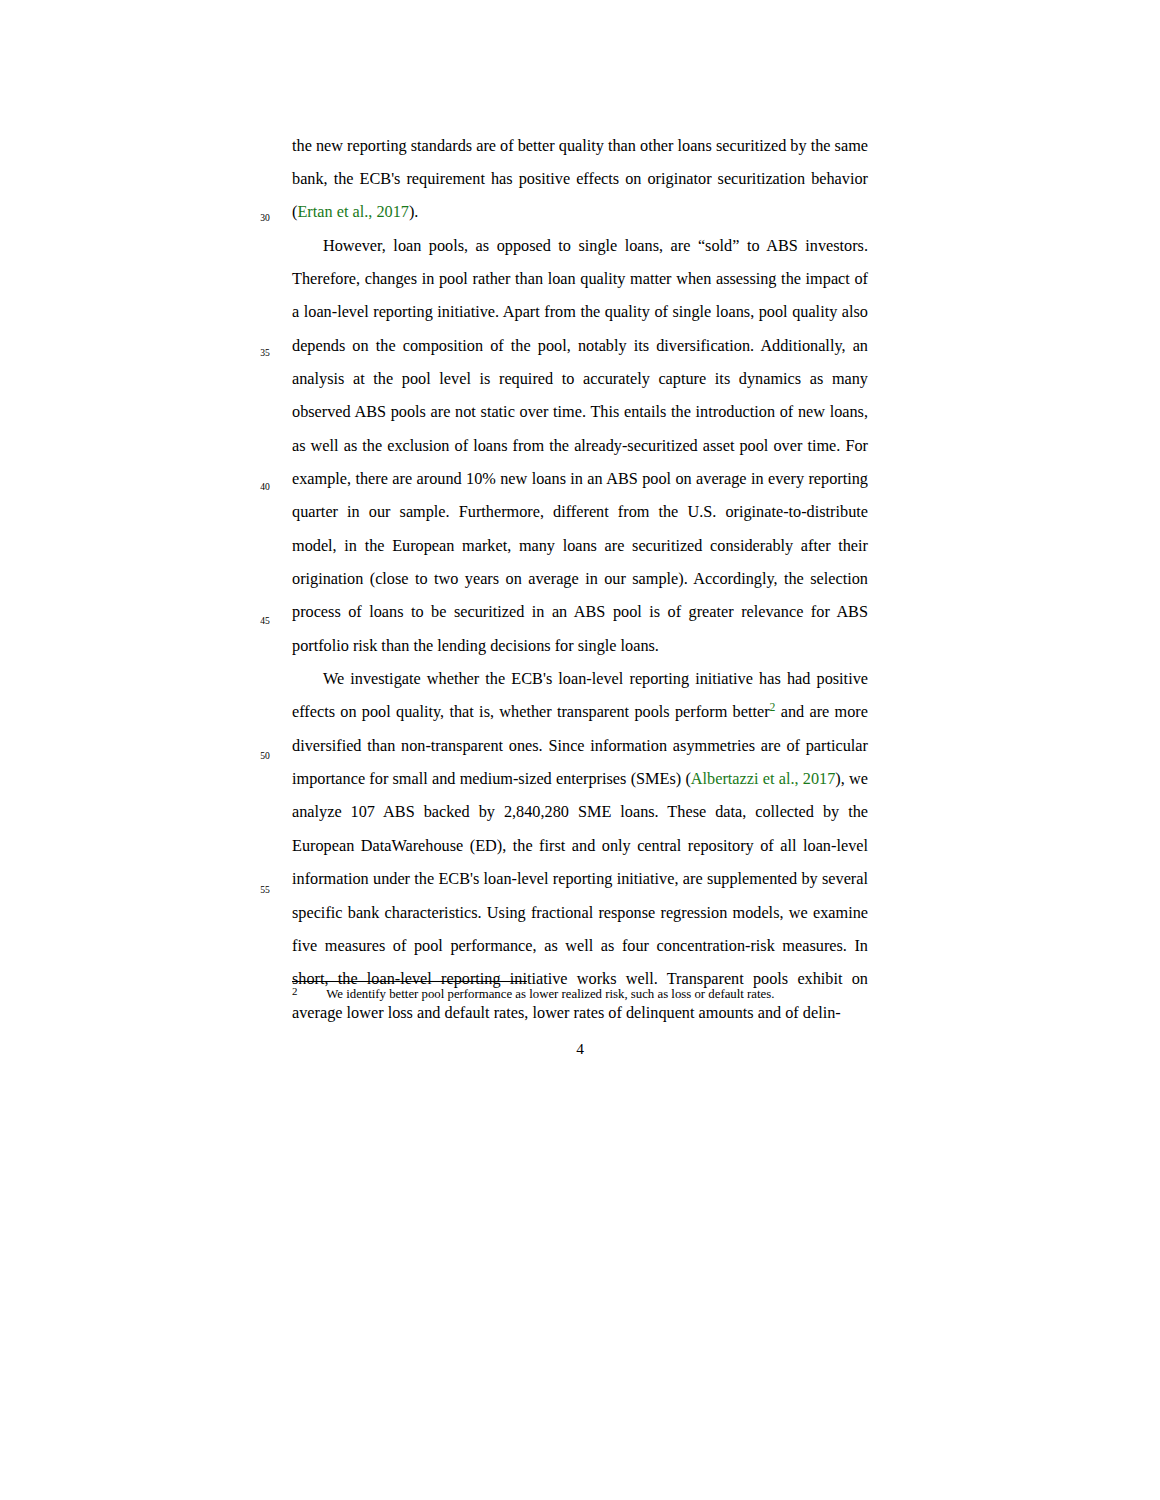the new reporting standards are of better quality than other loans securitized by the same bank, the ECB's requirement has positive effects on originator securitization behavior (Ertan et al., 2017).
However, loan pools, as opposed to single loans, are “sold” to ABS investors. Therefore, changes in pool rather than loan quality matter when assessing the impact of a loan-level reporting initiative. Apart from the quality of single loans, pool quality also depends on the composition of the pool, notably its diversification. Additionally, an analysis at the pool level is required to accurately capture its dynamics as many observed ABS pools are not static over time. This entails the introduction of new loans, as well as the exclusion of loans from the already-securitized asset pool over time. For example, there are around 10% new loans in an ABS pool on average in every reporting quarter in our sample. Furthermore, different from the U.S. originate-to-distribute model, in the European market, many loans are securitized considerably after their origination (close to two years on average in our sample). Accordingly, the selection process of loans to be securitized in an ABS pool is of greater relevance for ABS portfolio risk than the lending decisions for single loans.
We investigate whether the ECB's loan-level reporting initiative has had positive effects on pool quality, that is, whether transparent pools perform better2 and are more diversified than non-transparent ones. Since information asymmetries are of particular importance for small and medium-sized enterprises (SMEs) (Albertazzi et al., 2017), we analyze 107 ABS backed by 2,840,280 SME loans. These data, collected by the European DataWarehouse (ED), the first and only central repository of all loan-level information under the ECB's loan-level reporting initiative, are supplemented by several specific bank characteristics. Using fractional response regression models, we examine five measures of pool performance, as well as four concentration-risk measures. In short, the loan-level reporting initiative works well. Transparent pools exhibit on average lower loss and default rates, lower rates of delinquent amounts and of delin-
30
35
40
45
50
55
2 We identify better pool performance as lower realized risk, such as loss or default rates.
4